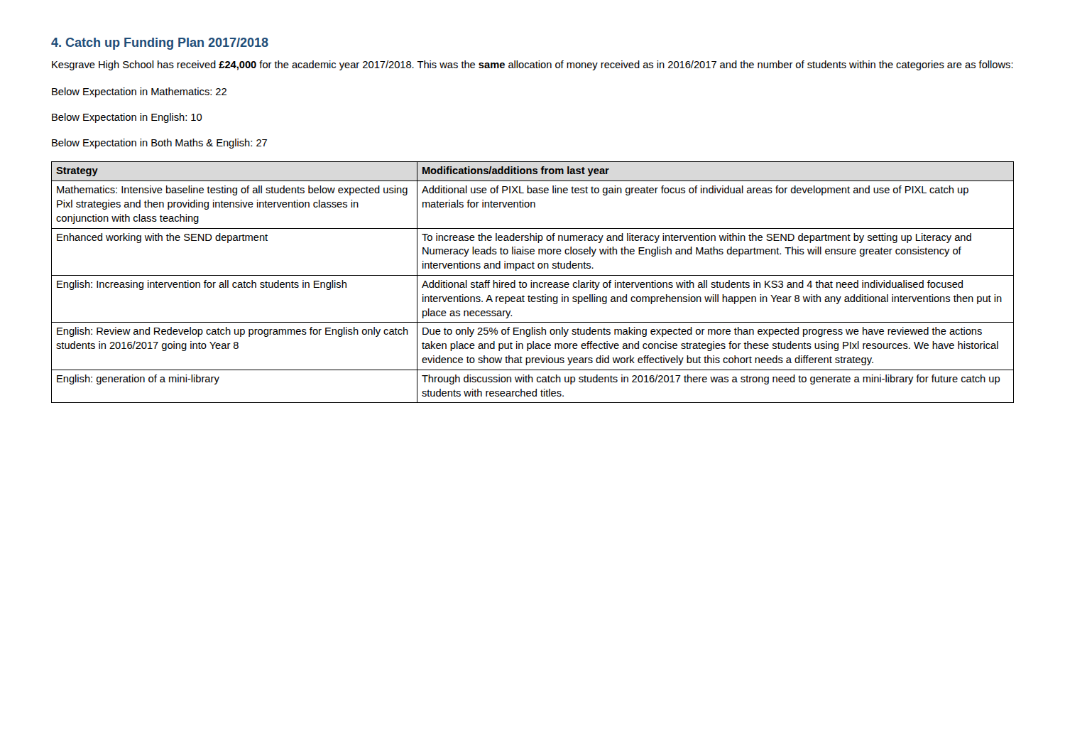4. Catch up Funding Plan 2017/2018
Kesgrave High School has received £24,000 for the academic year 2017/2018. This was the same allocation of money received as in 2016/2017 and the number of students within the categories are as follows:
Below Expectation in Mathematics: 22
Below Expectation in English: 10
Below Expectation in Both Maths & English: 27
| Strategy | Modifications/additions from last year |
| --- | --- |
| Mathematics: Intensive baseline testing of all students below expected using Pixl strategies and then providing intensive intervention classes in conjunction with class teaching | Additional use of PIXL base line test to gain greater focus of individual areas for development and use of PIXL catch up materials for intervention |
| Enhanced working with the SEND department | To increase the leadership of numeracy and literacy intervention within the SEND department by setting up Literacy and Numeracy leads to liaise more closely with the English and Maths department. This will ensure greater consistency of interventions and impact on students. |
| English: Increasing intervention for all catch students in English | Additional staff hired to increase clarity of interventions with all students in KS3 and 4 that need individualised focused interventions. A repeat testing in spelling and comprehension will happen in Year 8 with any additional interventions then put in place as necessary. |
| English: Review and Redevelop catch up programmes for English only catch students in 2016/2017 going into Year 8 | Due to only 25% of English only students making expected or more than expected progress we have reviewed the actions taken place and put in place more effective and concise strategies for these students using PIxl resources. We have historical evidence to show that previous years did work effectively but this cohort needs a different strategy. |
| English: generation of a mini-library | Through discussion with catch up students in 2016/2017 there was a strong need to generate a mini-library for future catch up students with researched titles. |